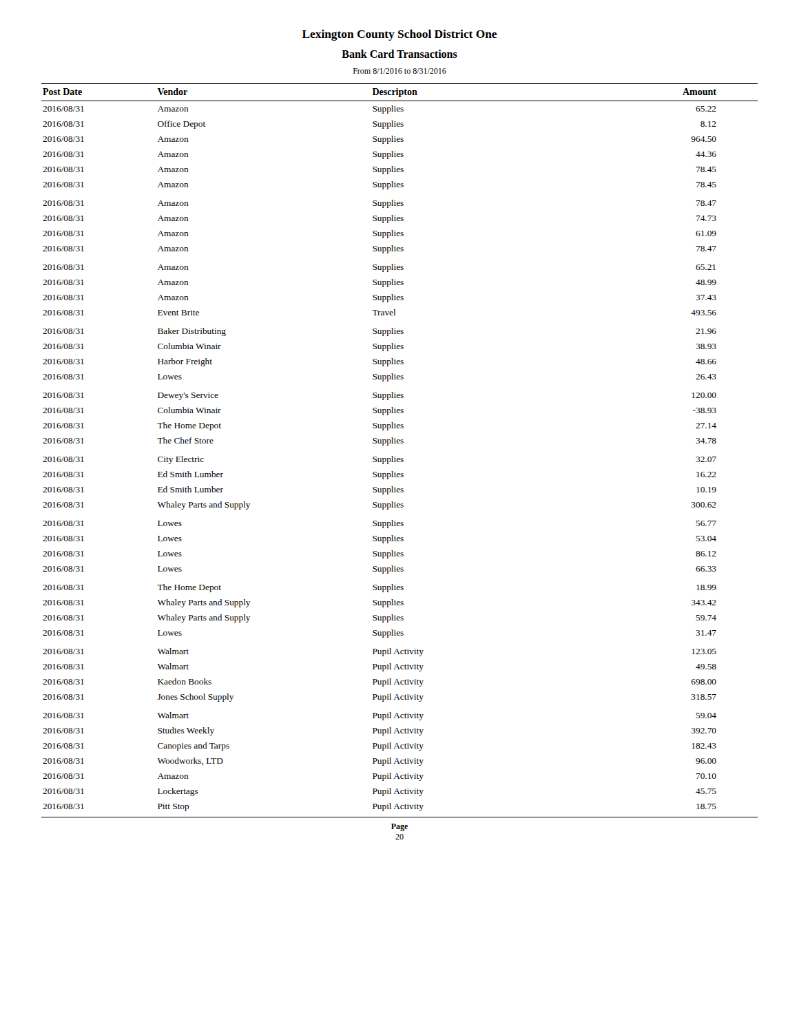Lexington County School District One
Bank Card Transactions
From 8/1/2016 to 8/31/2016
| Post Date | Vendor | Descripton | Amount |
| --- | --- | --- | --- |
| 2016/08/31 | Amazon | Supplies | 65.22 |
| 2016/08/31 | Office Depot | Supplies | 8.12 |
| 2016/08/31 | Amazon | Supplies | 964.50 |
| 2016/08/31 | Amazon | Supplies | 44.36 |
| 2016/08/31 | Amazon | Supplies | 78.45 |
| 2016/08/31 | Amazon | Supplies | 78.45 |
| 2016/08/31 | Amazon | Supplies | 78.47 |
| 2016/08/31 | Amazon | Supplies | 74.73 |
| 2016/08/31 | Amazon | Supplies | 61.09 |
| 2016/08/31 | Amazon | Supplies | 78.47 |
| 2016/08/31 | Amazon | Supplies | 65.21 |
| 2016/08/31 | Amazon | Supplies | 48.99 |
| 2016/08/31 | Amazon | Supplies | 37.43 |
| 2016/08/31 | Event Brite | Travel | 493.56 |
| 2016/08/31 | Baker Distributing | Supplies | 21.96 |
| 2016/08/31 | Columbia Winair | Supplies | 38.93 |
| 2016/08/31 | Harbor Freight | Supplies | 48.66 |
| 2016/08/31 | Lowes | Supplies | 26.43 |
| 2016/08/31 | Dewey's Service | Supplies | 120.00 |
| 2016/08/31 | Columbia Winair | Supplies | -38.93 |
| 2016/08/31 | The Home Depot | Supplies | 27.14 |
| 2016/08/31 | The Chef Store | Supplies | 34.78 |
| 2016/08/31 | City Electric | Supplies | 32.07 |
| 2016/08/31 | Ed Smith Lumber | Supplies | 16.22 |
| 2016/08/31 | Ed Smith Lumber | Supplies | 10.19 |
| 2016/08/31 | Whaley Parts and Supply | Supplies | 300.62 |
| 2016/08/31 | Lowes | Supplies | 56.77 |
| 2016/08/31 | Lowes | Supplies | 53.04 |
| 2016/08/31 | Lowes | Supplies | 86.12 |
| 2016/08/31 | Lowes | Supplies | 66.33 |
| 2016/08/31 | The Home Depot | Supplies | 18.99 |
| 2016/08/31 | Whaley Parts and Supply | Supplies | 343.42 |
| 2016/08/31 | Whaley Parts and Supply | Supplies | 59.74 |
| 2016/08/31 | Lowes | Supplies | 31.47 |
| 2016/08/31 | Walmart | Pupil Activity | 123.05 |
| 2016/08/31 | Walmart | Pupil Activity | 49.58 |
| 2016/08/31 | Kaedon Books | Pupil Activity | 698.00 |
| 2016/08/31 | Jones School Supply | Pupil Activity | 318.57 |
| 2016/08/31 | Walmart | Pupil Activity | 59.04 |
| 2016/08/31 | Studies Weekly | Pupil Activity | 392.70 |
| 2016/08/31 | Canopies and Tarps | Pupil Activity | 182.43 |
| 2016/08/31 | Woodworks, LTD | Pupil Activity | 96.00 |
| 2016/08/31 | Amazon | Pupil Activity | 70.10 |
| 2016/08/31 | Lockertags | Pupil Activity | 45.75 |
| 2016/08/31 | Pitt Stop | Pupil Activity | 18.75 |
Page
20